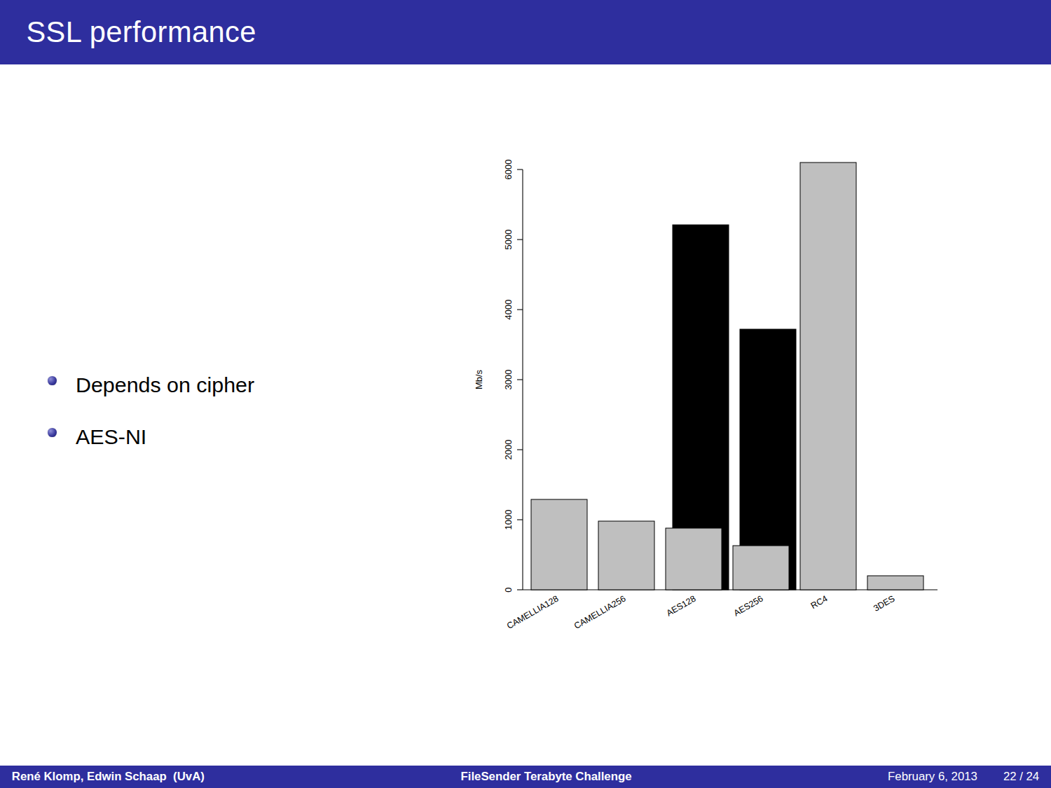SSL performance
Depends on cipher
AES-NI
Chart geometry: plot area x: 120 .. 700 plot area y: 30 (6000) .. 630 (0) scale: 600 px for 6000 units => 0.1 px per unit 0 1000 2000 3000 4000 5000 6000 Mb/s CAMELLIA128 CAMELLIA256 AES128 AES256 RC4 3DES
René Klomp, Edwin Schaap (UvA)
FileSender Terabyte Challenge
February 6, 2013 22 / 24